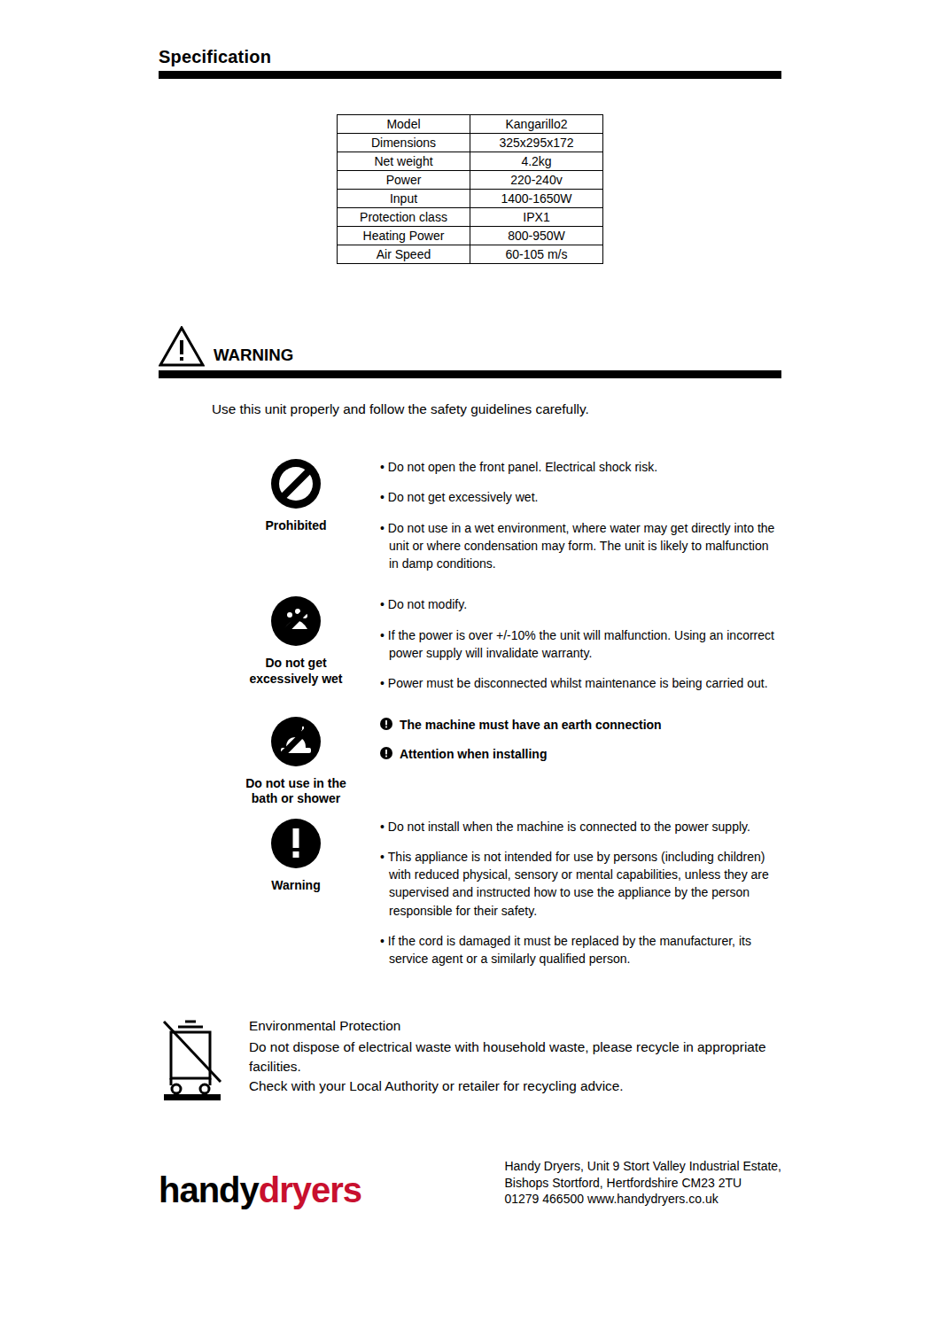Specification
| Model | Kangarillo2 |
| Dimensions | 325x295x172 |
| Net weight | 4.2kg |
| Power | 220-240v |
| Input | 1400-1650W |
| Protection class | IPX1 |
| Heating Power | 800-950W |
| Air Speed | 60-105 m/s |
WARNING
Use this unit properly and follow the safety guidelines carefully.
Prohibited
Do not open the front panel. Electrical shock risk.
Do not get excessively wet.
Do not use in a wet environment, where water may get directly into the unit or where condensation may form. The unit is likely to malfunction in damp conditions.
Do not get
excessively wet
Do not modify.
If the power is over +/-10% the unit will malfunction. Using an incorrect power supply will invalidate warranty.
Power must be disconnected whilst maintenance is being carried out.
Do not use in the
bath or shower
The machine must have an earth connection
Attention when installing
Warning
Do not install when the machine is connected to the power supply.
This appliance is not intended for use by persons (including children) with reduced physical, sensory or mental capabilities, unless they are supervised and instructed how to use the appliance by the person responsible for their safety.
If the cord is damaged it must be replaced by the manufacturer, its service agent or a similarly qualified person.
Environmental Protection
Do not dispose of electrical waste with household waste, please recycle in appropriate facilities.
Check with your Local Authority or retailer for recycling advice.
handy dryers
Handy Dryers, Unit 9 Stort Valley Industrial Estate,
Bishops Stortford, Hertfordshire CM23 2TU
01279 466500 www.handydryers.co.uk